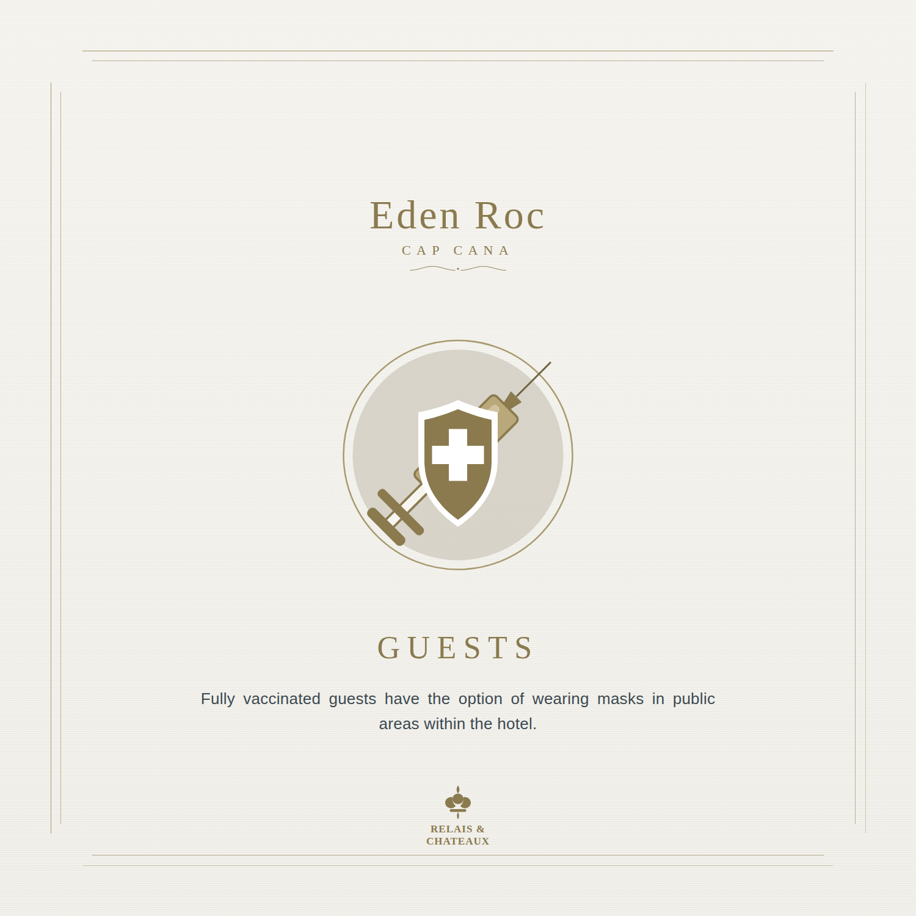Eden Roc
Cap Cana
Guests
Fully vaccinated guests have the option of wearing masks in public areas within the hotel.
Relais &
Chateaux